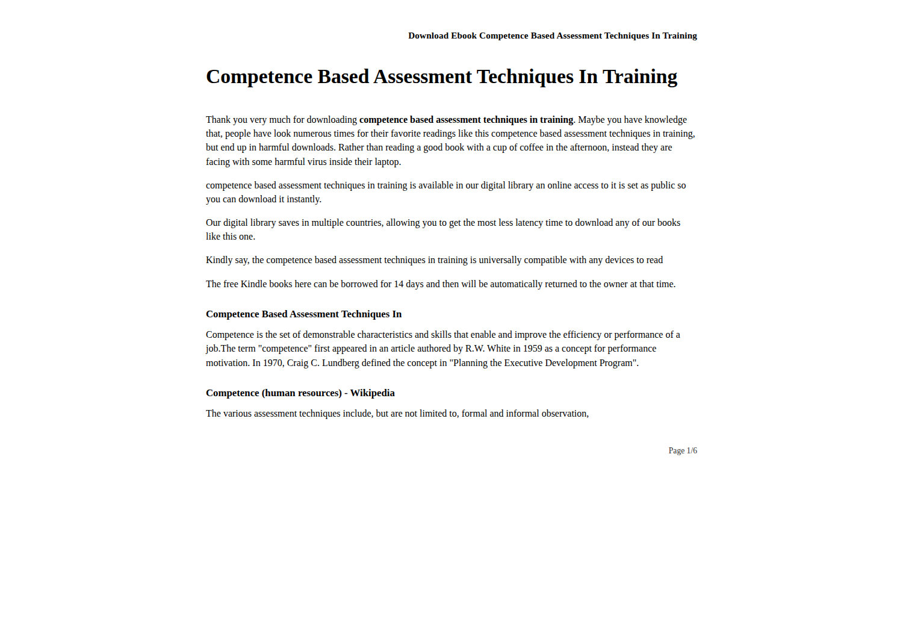Download Ebook Competence Based Assessment Techniques In Training
Competence Based Assessment Techniques In Training
Thank you very much for downloading competence based assessment techniques in training. Maybe you have knowledge that, people have look numerous times for their favorite readings like this competence based assessment techniques in training, but end up in harmful downloads. Rather than reading a good book with a cup of coffee in the afternoon, instead they are facing with some harmful virus inside their laptop.
competence based assessment techniques in training is available in our digital library an online access to it is set as public so you can download it instantly.
Our digital library saves in multiple countries, allowing you to get the most less latency time to download any of our books like this one.
Kindly say, the competence based assessment techniques in training is universally compatible with any devices to read
The free Kindle books here can be borrowed for 14 days and then will be automatically returned to the owner at that time.
Competence Based Assessment Techniques In
Competence is the set of demonstrable characteristics and skills that enable and improve the efficiency or performance of a job.The term "competence" first appeared in an article authored by R.W. White in 1959 as a concept for performance motivation. In 1970, Craig C. Lundberg defined the concept in "Planning the Executive Development Program".
Competence (human resources) - Wikipedia
The various assessment techniques include, but are not limited to, formal and informal observation,
Page 1/6